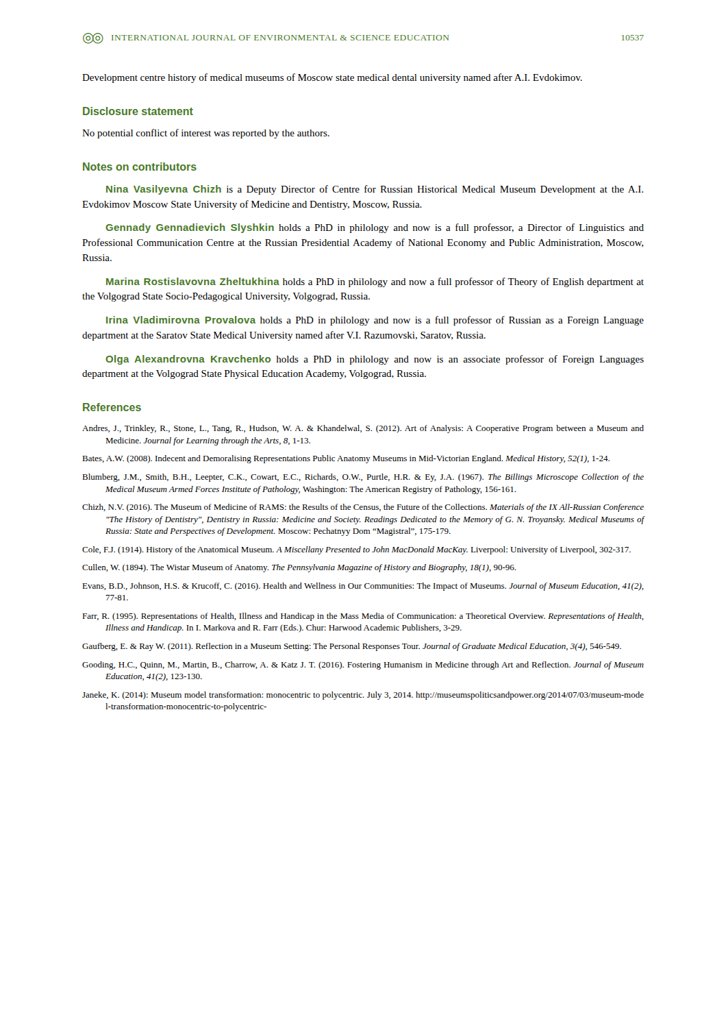◎◎
International Journal of Environmental & Science Education
10537
Development centre history of medical museums of Moscow state medical dental university named after A.I. Evdokimov.
Disclosure statement
No potential conflict of interest was reported by the authors.
Notes on contributors
Nina Vasilyevna Chizh is a Deputy Director of Centre for Russian Historical Medical Museum Development at the A.I. Evdokimov Moscow State University of Medicine and Dentistry, Moscow, Russia.
Gennady Gennadievich Slyshkin holds a PhD in philology and now is a full professor, a Director of Linguistics and Professional Communication Centre at the Russian Presidential Academy of National Economy and Public Administration, Moscow, Russia.
Marina Rostislavovna Zheltukhina holds a PhD in philology and now a full professor of Theory of English department at the Volgograd State Socio-Pedagogical University, Volgograd, Russia.
Irina Vladimirovna Provalova holds a PhD in philology and now is a full professor of Russian as a Foreign Language department at the Saratov State Medical University named after V.I. Razumovski, Saratov, Russia.
Olga Alexandrovna Kravchenko holds a PhD in philology and now is an associate professor of Foreign Languages department at the Volgograd State Physical Education Academy, Volgograd, Russia.
References
Andres, J., Trinkley, R., Stone, L., Tang, R., Hudson, W. A. & Khandelwal, S. (2012). Art of Analysis: A Cooperative Program between a Museum and Medicine. Journal for Learning through the Arts, 8, 1-13.
Bates, A.W. (2008). Indecent and Demoralising Representations Public Anatomy Museums in Mid-Victorian England. Medical History, 52(1), 1-24.
Blumberg, J.M., Smith, B.H., Leepter, C.K., Cowart, E.C., Richards, O.W., Purtle, H.R. & Ey, J.A. (1967). The Billings Microscope Collection of the Medical Museum Armed Forces Institute of Pathology, Washington: The American Registry of Pathology, 156-161.
Chizh, N.V. (2016). The Museum of Medicine of RAMS: the Results of the Census, the Future of the Collections. Materials of the IX All-Russian Conference "The History of Dentistry", Dentistry in Russia: Medicine and Society. Readings Dedicated to the Memory of G. N. Troyansky. Medical Museums of Russia: State and Perspectives of Development. Moscow: Pechatnyy Dom “Magistral”, 175-179.
Cole, F.J. (1914). History of the Anatomical Museum. A Miscellany Presented to John MacDonald MacKay. Liverpool: University of Liverpool, 302-317.
Cullen, W. (1894). The Wistar Museum of Anatomy. The Pennsylvania Magazine of History and Biography, 18(1), 90-96.
Evans, B.D., Johnson, H.S. & Krucoff, C. (2016). Health and Wellness in Our Communities: The Impact of Museums. Journal of Museum Education, 41(2), 77-81.
Farr, R. (1995). Representations of Health, Illness and Handicap in the Mass Media of Communication: a Theoretical Overview. Representations of Health, Illness and Handicap. In I. Markova and R. Farr (Eds.). Chur: Harwood Academic Publishers, 3-29.
Gaufberg, E. & Ray W. (2011). Reflection in a Museum Setting: The Personal Responses Tour. Journal of Graduate Medical Education, 3(4), 546-549.
Gooding, H.C., Quinn, M., Martin, B., Charrow, A. & Katz J. T. (2016). Fostering Humanism in Medicine through Art and Reflection. Journal of Museum Education, 41(2), 123-130.
Janeke, K. (2014): Museum model transformation: monocentric to polycentric. July 3, 2014. http://museumspoliticsandpower.org/2014/07/03/museum-model-transformation-monocentric-to-polycentric-